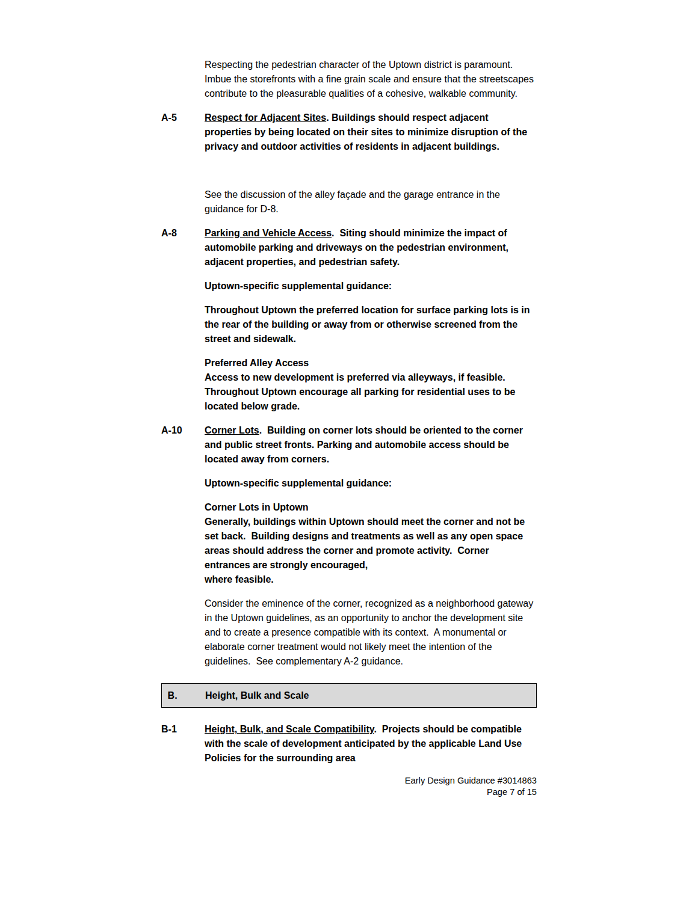Respecting the pedestrian character of the Uptown district is paramount. Imbue the storefronts with a fine grain scale and ensure that the streetscapes contribute to the pleasurable qualities of a cohesive, walkable community.
A-5
Respect for Adjacent Sites. Buildings should respect adjacent properties by being located on their sites to minimize disruption of the privacy and outdoor activities of residents in adjacent buildings.
See the discussion of the alley façade and the garage entrance in the guidance for D-8.
A-8
Parking and Vehicle Access. Siting should minimize the impact of automobile parking and driveways on the pedestrian environment, adjacent properties, and pedestrian safety.
Uptown-specific supplemental guidance:
Throughout Uptown the preferred location for surface parking lots is in the rear of the building or away from or otherwise screened from the street and sidewalk.
Preferred Alley Access
Access to new development is preferred via alleyways, if feasible. Throughout Uptown encourage all parking for residential uses to be located below grade.
A-10
Corner Lots. Building on corner lots should be oriented to the corner and public street fronts. Parking and automobile access should be located away from corners.
Uptown-specific supplemental guidance:
Corner Lots in Uptown
Generally, buildings within Uptown should meet the corner and not be set back. Building designs and treatments as well as any open space areas should address the corner and promote activity. Corner entrances are strongly encouraged,
where feasible.
Consider the eminence of the corner, recognized as a neighborhood gateway in the Uptown guidelines, as an opportunity to anchor the development site and to create a presence compatible with its context. A monumental or elaborate corner treatment would not likely meet the intention of the guidelines. See complementary A-2 guidance.
B. Height, Bulk and Scale
B-1
Height, Bulk, and Scale Compatibility. Projects should be compatible with the scale of development anticipated by the applicable Land Use Policies for the surrounding area
Early Design Guidance #3014863
Page 7 of 15